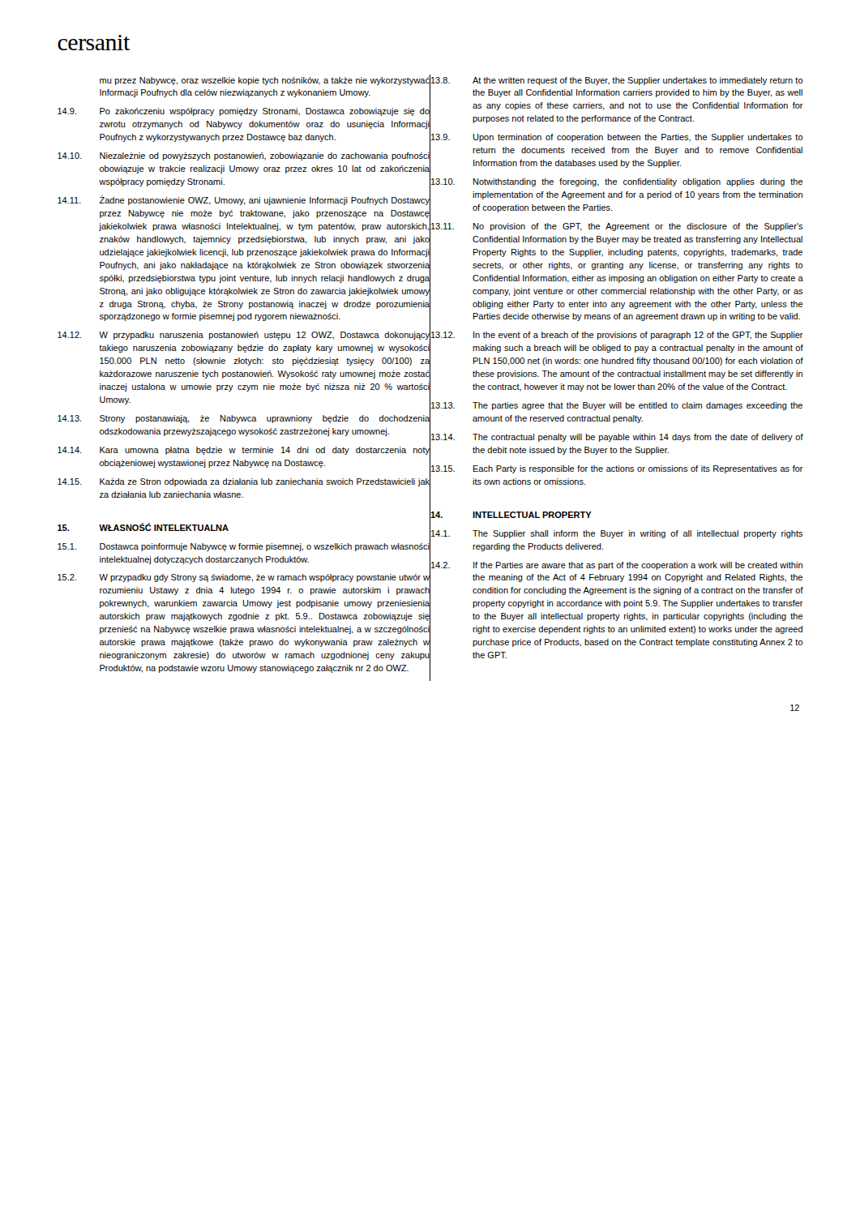cersanit
| / / mu przez Nabywcę, oraz wszelkie kopie tych nośników, a także nie wykorzystywać Informacji Poufnych dla celów niezwiązanych z wykonaniem Umowy. / / 14.9. / Po zakończeniu współpracy pomiędzy Stronami, Dostawca zobowiązuje się do zwrotu otrzymanych od Nabywcy dokumentów oraz do usunięcia Informacji Poufnych z wykorzystywanych przez Dostawcę baz danych. / / 14.10. / Niezależnie od powyższych postanowień, zobowiązanie do zachowania poufności obowiązuje w trakcie realizacji Umowy oraz przez okres 10 lat od zakończenia współpracy pomiędzy Stronami. / / 14.11. / Żadne postanowienie OWZ, Umowy, ani ujawnienie Informacji Poufnych Dostawcy przez Nabywcę nie może być traktowane, jako przenoszące na Dostawcę jakiekolwiek prawa własności Intelektualnej, w tym patentów, praw autorskich, znaków handlowych, tajemnicy przedsiębiorstwa, lub innych praw, ani jako udzielające jakiejkolwiek licencji, lub przenoszące jakiekolwiek prawa do Informacji Poufnych, ani jako nakładające na którąkolwiek ze Stron obowiązek stworzenia spółki, przedsiębiorstwa typu joint venture, lub innych relacji handlowych z druga Stroną, ani jako obligujące którąkolwiek ze Stron do zawarcia jakiejkolwiek umowy z druga Stroną, chyba, że Strony postanowią inaczej w drodze porozumienia sporządzonego w formie pisemnej pod rygorem nieważności. / / 14.12. / W przypadku naruszenia postanowień ustępu 12 OWZ, Dostawca dokonujący takiego naruszenia zobowiązany będzie do zapłaty kary umownej w wysokości 150.000 PLN netto (słownie złotych: sto pięćdziesiąt tysięcy 00/100) za każdorazowe naruszenie tych postanowień. Wysokość raty umownej może zostać inaczej ustalona w umowie przy czym nie może być niższa niż 20 % wartości Umowy. / / 14.13. / Strony postanawiają, że Nabywca uprawniony będzie do dochodzenia odszkodowania przewyższającego wysokość zastrzeżonej kary umownej. / / 14.14. / Kara umowna płatna będzie w terminie 14 dni od daty dostarczenia noty obciążeniowej wystawionej przez Nabywcę na Dostawcę. / / 14.15. / Każda ze Stron odpowiada za działania lub zaniechania swoich Przedstawicieli jak za działania lub zaniechania własne. / / 15. / Własność intelektualna / / 15.1. / Dostawca poinformuje Nabywcę w formie pisemnej, o wszelkich prawach własności intelektualnej dotyczących dostarczanych Produktów. / / 15.2. / W przypadku gdy Strony są świadome, że w ramach współpracy powstanie utwór w rozumieniu Ustawy z dnia 4 lutego 1994 r. o prawie autorskim i prawach pokrewnych, warunkiem zawarcia Umowy jest podpisanie umowy przeniesienia autorskich praw majątkowych zgodnie z pkt. 5.9.. Dostawca zobowiązuje się przenieść na Nabywcę wszelkie prawa własności intelektualnej, a w szczególności autorskie prawa majątkowe (także prawo do wykonywania praw zależnych w nieograniczonym zakresie) do utworów w ramach uzgodnionej ceny zakupu Produktów, na podstawie wzoru Umowy stanowiącego załącznik nr 2 do OWZ. / | / 13.8. / At the written request of the Buyer, the Supplier undertakes to immediately return to the Buyer all Confidential Information carriers provided to him by the Buyer, as well as any copies of these carriers, and not to use the Confidential Information for purposes not related to the performance of the Contract. / / 13.9. / Upon termination of cooperation between the Parties, the Supplier undertakes to return the documents received from the Buyer and to remove Confidential Information from the databases used by the Supplier. / / 13.10. / Notwithstanding the foregoing, the confidentiality obligation applies during the implementation of the Agreement and for a period of 10 years from the termination of cooperation between the Parties. / / 13.11. / No provision of the GPT, the Agreement or the disclosure of the Supplier's Confidential Information by the Buyer may be treated as transferring any Intellectual Property Rights to the Supplier, including patents, copyrights, trademarks, trade secrets, or other rights, or granting any license, or transferring any rights to Confidential Information, either as imposing an obligation on either Party to create a company, joint venture or other commercial relationship with the other Party, or as obliging either Party to enter into any agreement with the other Party, unless the Parties decide otherwise by means of an agreement drawn up in writing to be valid. / / 13.12. / In the event of a breach of the provisions of paragraph 12 of the GPT, the Supplier making such a breach will be obliged to pay a contractual penalty in the amount of PLN 150,000 net (in words: one hundred fifty thousand 00/100) for each violation of these provisions. The amount of the contractual installment may be set differently in the contract, however it may not be lower than 20% of the value of the Contract. / / 13.13. / The parties agree that the Buyer will be entitled to claim damages exceeding the amount of the reserved contractual penalty. / / 13.14. / The contractual penalty will be payable within 14 days from the date of delivery of the debit note issued by the Buyer to the Supplier. / / 13.15. / Each Party is responsible for the actions or omissions of its Representatives as for its own actions or omissions. / / 14. / Intellectual property / / 14.1. / The Supplier shall inform the Buyer in writing of all intellectual property rights regarding the Products delivered. / / 14.2. / If the Parties are aware that as part of the cooperation a work will be created within the meaning of the Act of 4 February 1994 on Copyright and Related Rights, the condition for concluding the Agreement is the signing of a contract on the transfer of property copyright in accordance with point 5.9. The Supplier undertakes to transfer to the Buyer all intellectual property rights, in particular copyrights (including the right to exercise dependent rights to an unlimited extent) to works under the agreed purchase price of Products, based on the Contract template constituting Annex 2 to the GPT. / |
12